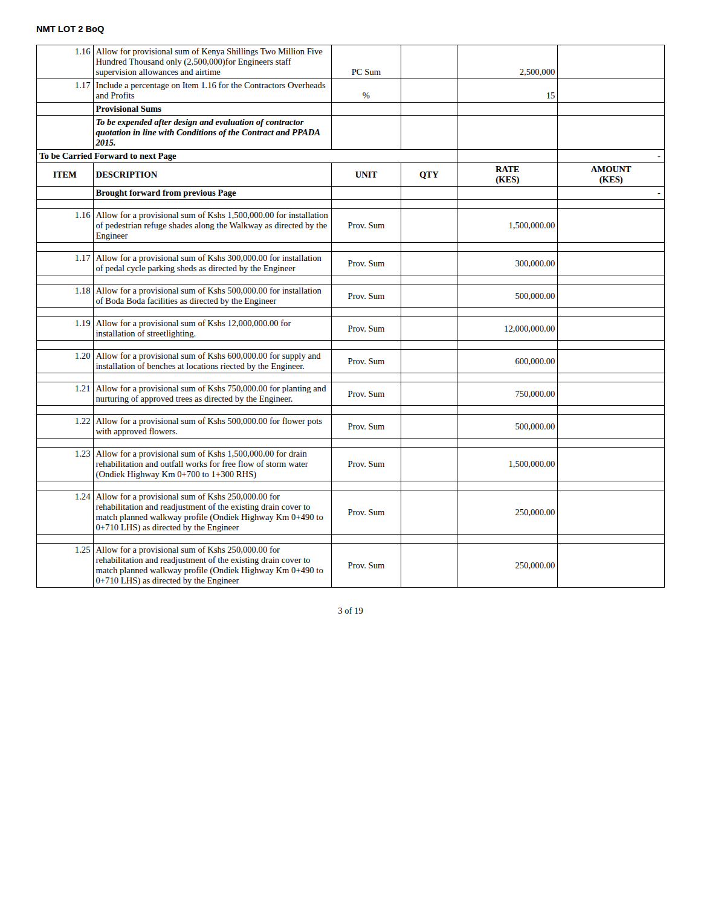NMT LOT 2 BoQ
| 1.16 | Allow for provisional sum of Kenya Shillings Two Million Five Hundred Thousand only (2,500,000)for Engineers staff supervision allowances and airtime | PC Sum | | 2,500,000 | |
| 1.17 | Include a percentage on Item 1.16 for the Contractors Overheads and Profits | % | | 15 | |
| | Provisional Sums | | | | |
| | To be expended after design and evaluation of contractor quotation in line with Conditions of the Contract and PPADA 2015. | | | | |
| To be Carried Forward to next Page | | - |
| ITEM | DESCRIPTION | UNIT | QTY | RATE (KES) | AMOUNT (KES) |
| | Brought forward from previous Page | | | | - |
| 1.16 | Allow for a provisional sum of Kshs 1,500,000.00 for installation of pedestrian refuge shades along the Walkway as directed by the Engineer | Prov. Sum | | 1,500,000.00 | |
| 1.17 | Allow for a provisional sum of Kshs 300,000.00 for installation of pedal cycle parking sheds as directed by the Engineer | Prov. Sum | | 300,000.00 | |
| 1.18 | Allow for a provisional sum of Kshs 500,000.00 for installation of Boda Boda facilities as directed by the Engineer | Prov. Sum | | 500,000.00 | |
| 1.19 | Allow for a provisional sum of Kshs 12,000,000.00 for installation of streetlighting. | Prov. Sum | | 12,000,000.00 | |
| 1.20 | Allow for a provisional sum of Kshs 600,000.00 for supply and installation of benches at locations riected by the Engineer. | Prov. Sum | | 600,000.00 | |
| 1.21 | Allow for a provisional sum of Kshs 750,000.00 for planting and nurturing of approved trees as directed by the Engineer. | Prov. Sum | | 750,000.00 | |
| 1.22 | Allow for a provisional sum of Kshs 500,000.00 for flower pots with approved flowers. | Prov. Sum | | 500,000.00 | |
| 1.23 | Allow for a provisional sum of Kshs 1,500,000.00 for drain rehabilitation and outfall works for free flow of storm water (Ondiek Highway Km 0+700 to 1+300 RHS) | Prov. Sum | | 1,500,000.00 | |
| 1.24 | Allow for a provisional sum of Kshs 250,000.00 for rehabilitation and readjustment of the existing drain cover to match planned walkway profile (Ondiek Highway Km 0+490 to 0+710 LHS) as directed by the Engineer | Prov. Sum | | 250,000.00 | |
| 1.25 | Allow for a provisional sum of Kshs 250,000.00 for rehabilitation and readjustment of the existing drain cover to match planned walkway profile (Ondiek Highway Km 0+490 to 0+710 LHS) as directed by the Engineer | Prov. Sum | | 250,000.00 | |
3 of 19